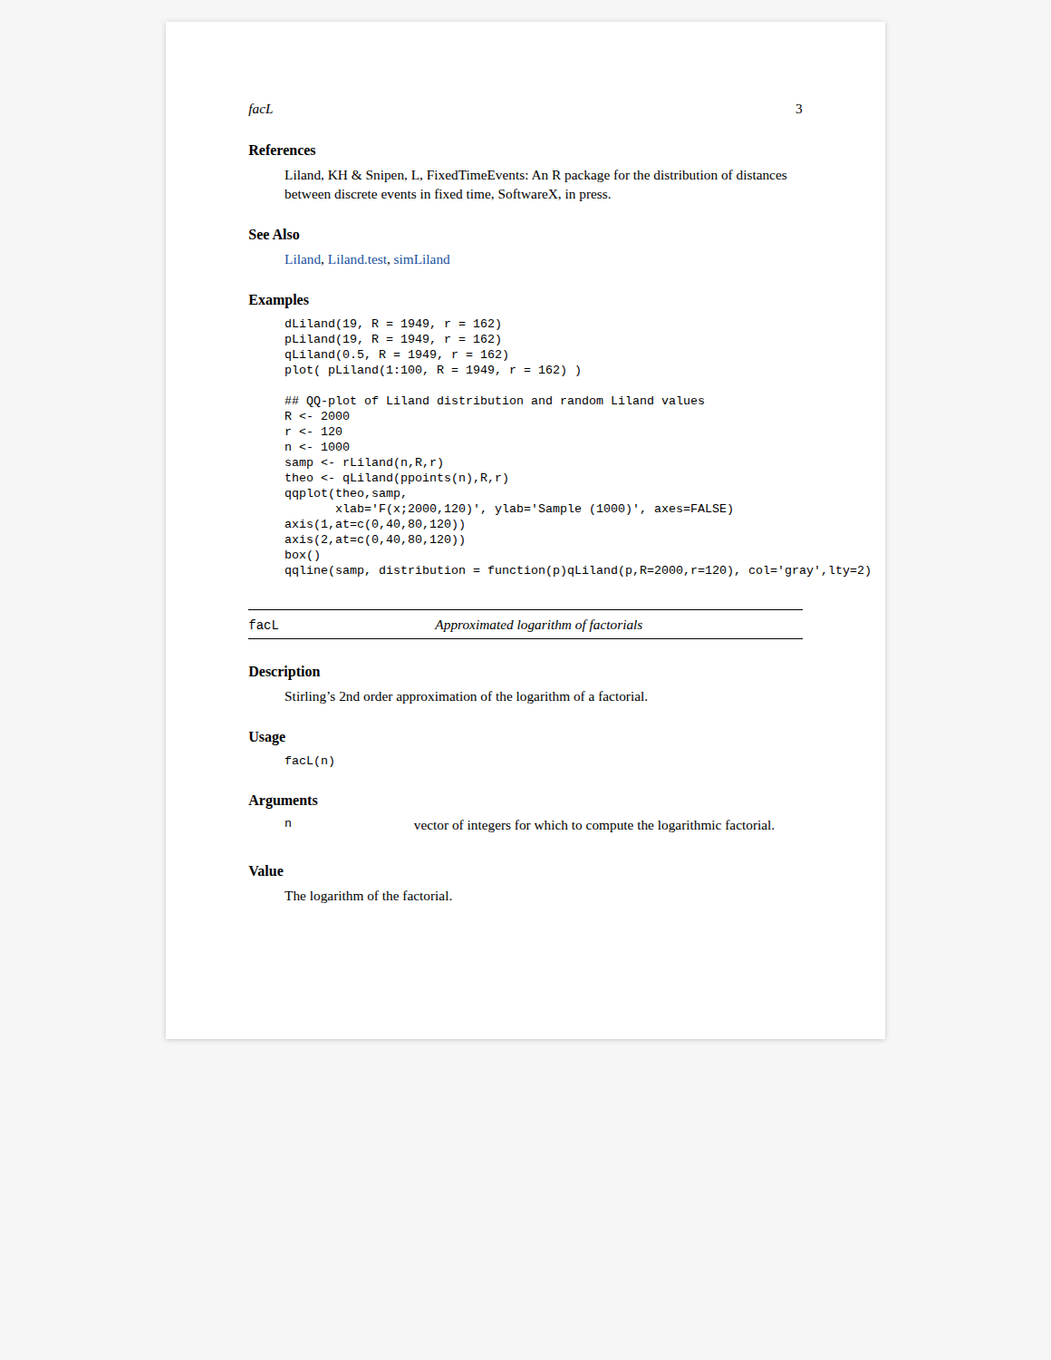facL
3
References
Liland, KH & Snipen, L, FixedTimeEvents: An R package for the distribution of distances between discrete events in fixed time, SoftwareX, in press.
See Also
Liland, Liland.test, simLiland
Examples
dLiland(19, R = 1949, r = 162)
pLiland(19, R = 1949, r = 162)
qLiland(0.5, R = 1949, r = 162)
plot( pLiland(1:100, R = 1949, r = 162) )

## QQ-plot of Liland distribution and random Liland values
R <- 2000
r <- 120
n <- 1000
samp <- rLiland(n,R,r)
theo <- qLiland(ppoints(n),R,r)
qqplot(theo,samp,
       xlab='F(x;2000,120)', ylab='Sample (1000)', axes=FALSE)
axis(1,at=c(0,40,80,120))
axis(2,at=c(0,40,80,120))
box()
qqline(samp, distribution = function(p)qLiland(p,R=2000,r=120), col='gray',lty=2)
facL
Approximated logarithm of factorials
Description
Stirling’s 2nd order approximation of the logarithm of a factorial.
Usage
facL(n)
Arguments
| n | vector of integers for which to compute the logarithmic factorial. |
Value
The logarithm of the factorial.